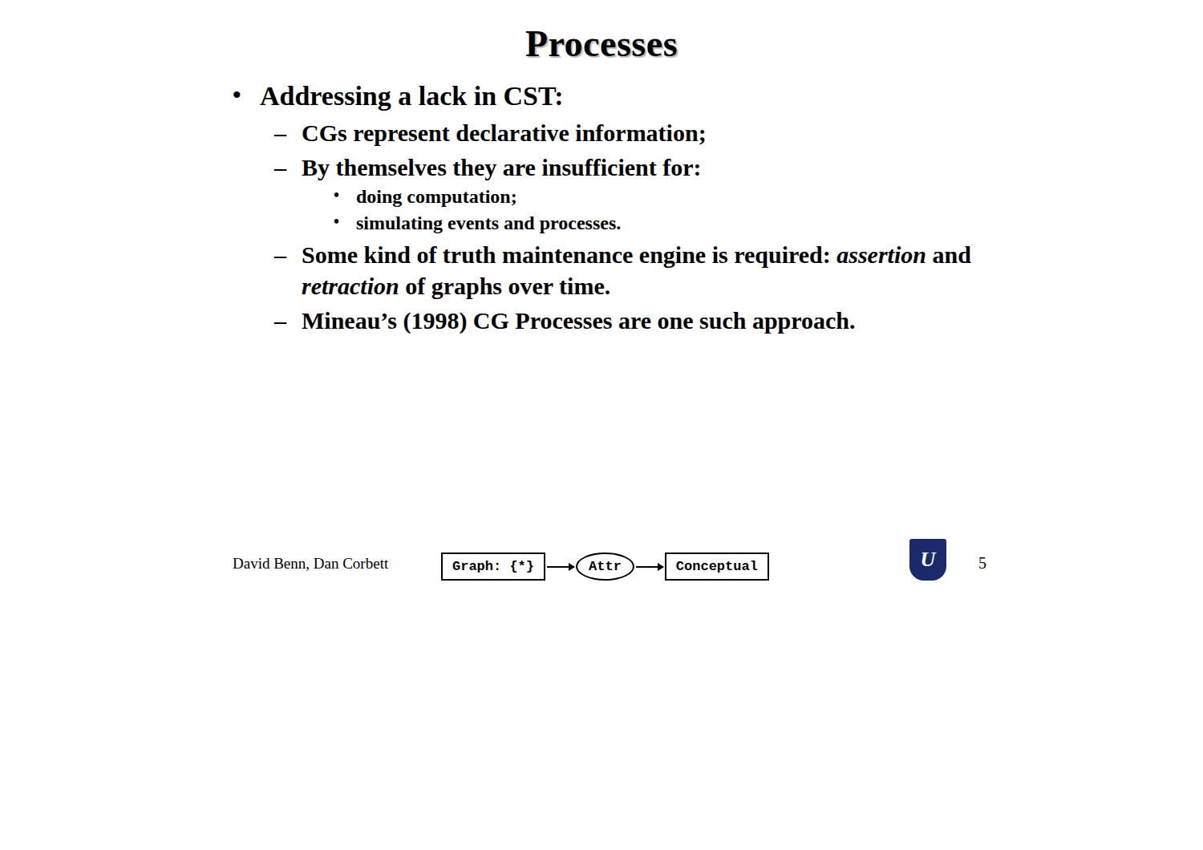Processes
Addressing a lack in CST:
CGs represent declarative information;
By themselves they are insufficient for:
doing computation;
simulating events and processes.
Some kind of truth maintenance engine is required: assertion and retraction of graphs over time.
Mineau’s (1998) CG Processes are one such approach.
David Benn, Dan Corbett
Graph: {*} Attr Conceptual
U
5